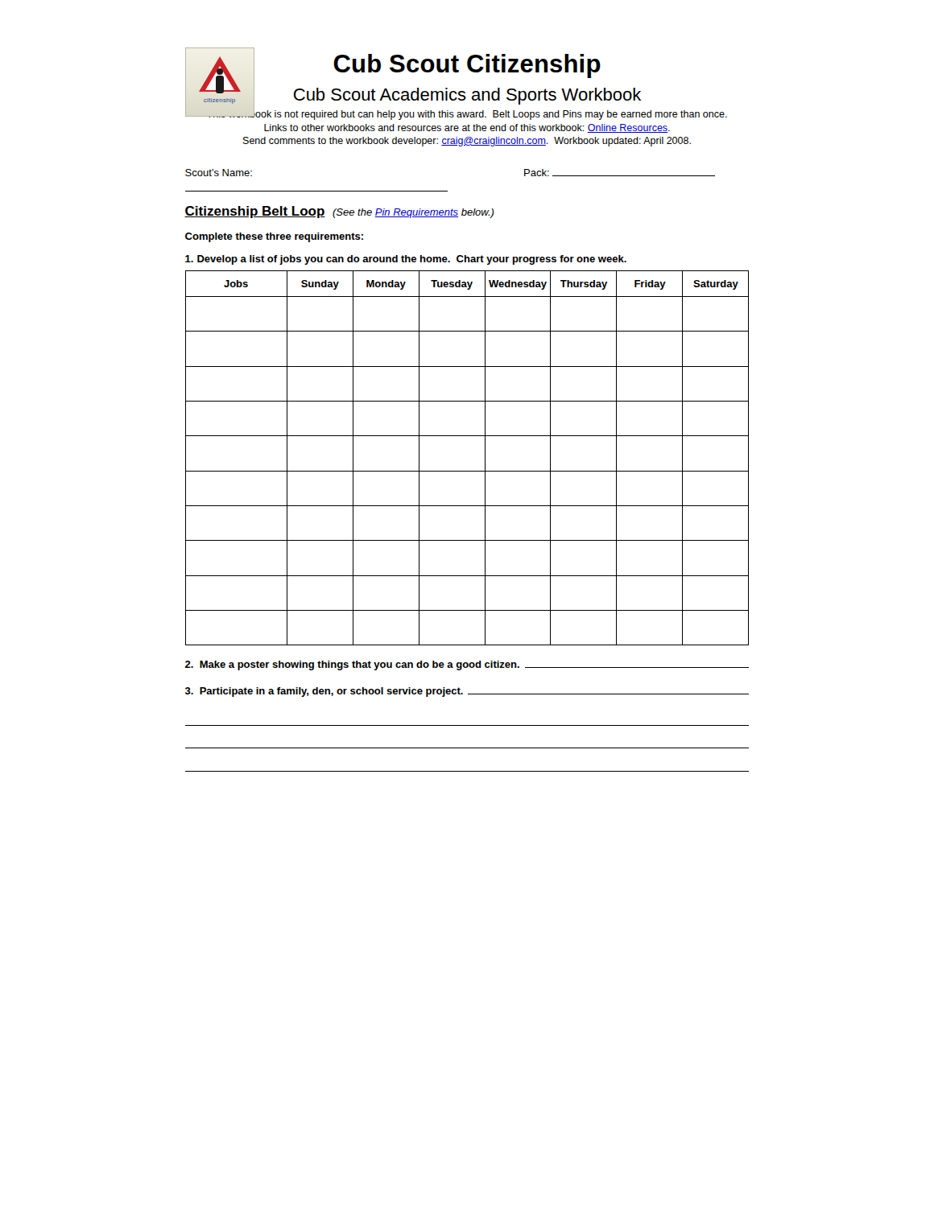citizenship
Cub Scout Citizenship
Cub Scout Academics and Sports Workbook
This workbook is not required but can help you with this award. Belt Loops and Pins may be earned more than once.
Links to other workbooks and resources are at the end of this workbook: Online Resources.
Send comments to the workbook developer: craig@craiglincoln.com. Workbook updated: April 2008.
Scout’s Name:
Pack:
Citizenship Belt Loop (See the Pin Requirements below.)
Complete these three requirements:
1. Develop a list of jobs you can do around the home. Chart your progress for one week.
| Jobs | Sunday | Monday | Tuesday | Wednesday | Thursday | Friday | Saturday |
| --- | --- | --- | --- | --- | --- | --- | --- |
2. Make a poster showing things that you can do be a good citizen.
3. Participate in a family, den, or school service project.